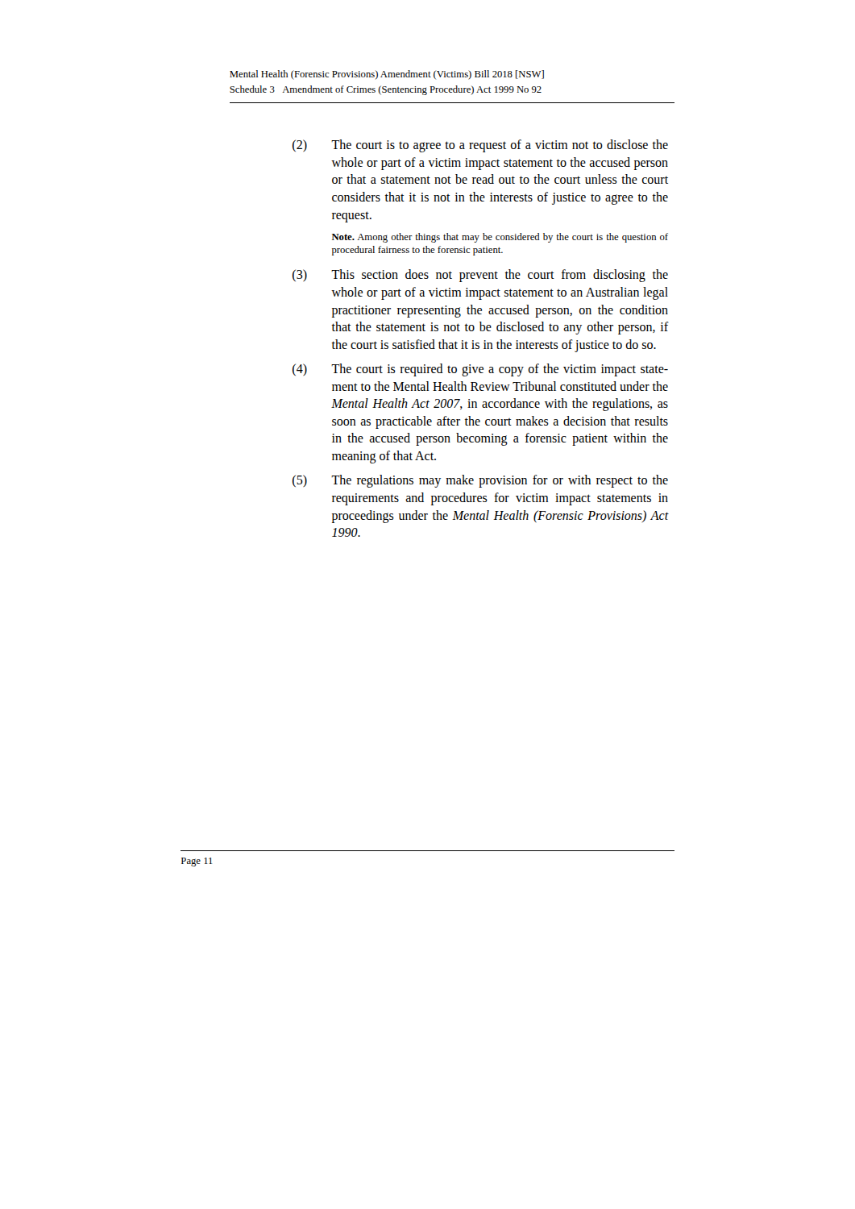Mental Health (Forensic Provisions) Amendment (Victims) Bill 2018 [NSW]
Schedule 3 Amendment of Crimes (Sentencing Procedure) Act 1999 No 92
(2)
The court is to agree to a request of a victim not to disclose the whole or part of a victim impact statement to the accused person or that a statement not be read out to the court unless the court considers that it is not in the interests of justice to agree to the request.
Note. Among other things that may be considered by the court is the question of procedural fairness to the forensic patient.
(3)
This section does not prevent the court from disclosing the whole or part of a victim impact statement to an Australian legal practitioner representing the accused person, on the condition that the statement is not to be disclosed to any other person, if the court is satisfied that it is in the interests of justice to do so.
(4)
The court is required to give a copy of the victim impact statement to the Mental Health Review Tribunal constituted under the Mental Health Act 2007, in accordance with the regulations, as soon as practicable after the court makes a decision that results in the accused person becoming a forensic patient within the meaning of that Act.
(5)
The regulations may make provision for or with respect to the requirements and procedures for victim impact statements in proceedings under the Mental Health (Forensic Provisions) Act 1990.
Page 11